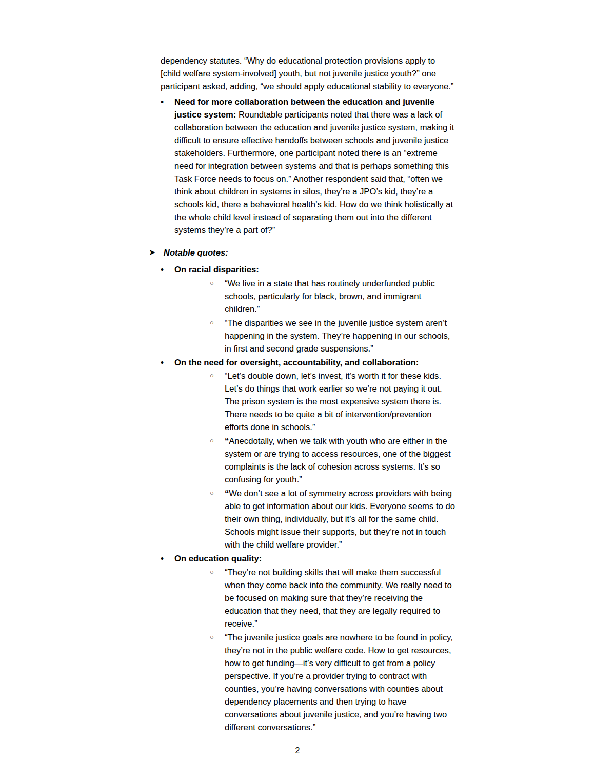dependency statutes. “Why do educational protection provisions apply to [child welfare system-involved] youth, but not juvenile justice youth?” one participant asked, adding, “we should apply educational stability to everyone.”
Need for more collaboration between the education and juvenile justice system: Roundtable participants noted that there was a lack of collaboration between the education and juvenile justice system, making it difficult to ensure effective handoffs between schools and juvenile justice stakeholders. Furthermore, one participant noted there is an “extreme need for integration between systems and that is perhaps something this Task Force needs to focus on.” Another respondent said that, “often we think about children in systems in silos, they’re a JPO’s kid, they’re a schools kid, there a behavioral health’s kid. How do we think holistically at the whole child level instead of separating them out into the different systems they’re a part of?”
Notable quotes:
On racial disparities:
“We live in a state that has routinely underfunded public schools, particularly for black, brown, and immigrant children.”
“The disparities we see in the juvenile justice system aren’t happening in the system. They’re happening in our schools, in first and second grade suspensions.”
On the need for oversight, accountability, and collaboration:
“Let’s double down, let’s invest, it’s worth it for these kids. Let’s do things that work earlier so we’re not paying it out. The prison system is the most expensive system there is. There needs to be quite a bit of intervention/prevention efforts done in schools.”
“Anecdotally, when we talk with youth who are either in the system or are trying to access resources, one of the biggest complaints is the lack of cohesion across systems. It’s so confusing for youth.”
“We don’t see a lot of symmetry across providers with being able to get information about our kids. Everyone seems to do their own thing, individually, but it’s all for the same child. Schools might issue their supports, but they’re not in touch with the child welfare provider.”
On education quality:
“They’re not building skills that will make them successful when they come back into the community. We really need to be focused on making sure that they’re receiving the education that they need, that they are legally required to receive.”
“The juvenile justice goals are nowhere to be found in policy, they’re not in the public welfare code. How to get resources, how to get funding—it’s very difficult to get from a policy perspective. If you’re a provider trying to contract with counties, you’re having conversations with counties about dependency placements and then trying to have conversations about juvenile justice, and you’re having two different conversations.”
2